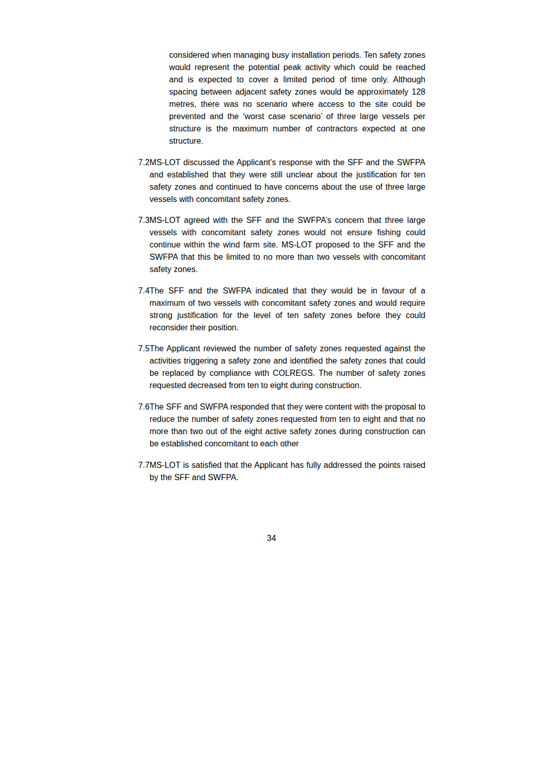considered when managing busy installation periods. Ten safety zones would represent the potential peak activity which could be reached and is expected to cover a limited period of time only. Although spacing between adjacent safety zones would be approximately 128 metres, there was no scenario where access to the site could be prevented and the ‘worst case scenario’ of three large vessels per structure is the maximum number of contractors expected at one structure.
7.2
MS-LOT discussed the Applicant’s response with the SFF and the SWFPA and established that they were still unclear about the justification for ten safety zones and continued to have concerns about the use of three large vessels with concomitant safety zones.
7.3
MS-LOT agreed with the SFF and the SWFPA’s concern that three large vessels with concomitant safety zones would not ensure fishing could continue within the wind farm site. MS-LOT proposed to the SFF and the SWFPA that this be limited to no more than two vessels with concomitant safety zones.
7.4
The SFF and the SWFPA indicated that they would be in favour of a maximum of two vessels with concomitant safety zones and would require strong justification for the level of ten safety zones before they could reconsider their position.
7.5
The Applicant reviewed the number of safety zones requested against the activities triggering a safety zone and identified the safety zones that could be replaced by compliance with COLREGS. The number of safety zones requested decreased from ten to eight during construction.
7.6
The SFF and SWFPA responded that they were content with the proposal to reduce the number of safety zones requested from ten to eight and that no more than two out of the eight active safety zones during construction can be established concomitant to each other
7.7
MS-LOT is satisfied that the Applicant has fully addressed the points raised by the SFF and SWFPA.
34